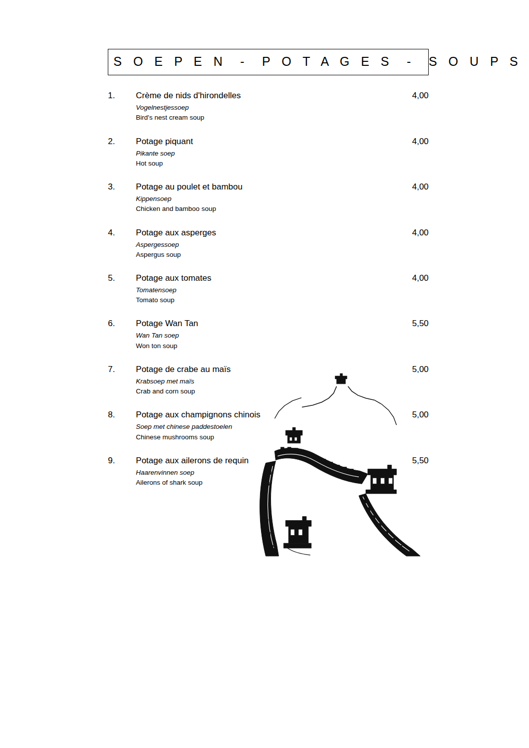S O E P E N-P O T A G E S-S O U P S
1. 4,00
Crème de nids d'hirondelles
Vogelnestjessoep
Bird's nest cream soup
2. 4,00
Potage piquant
Pikante soep
Hot soup
3. 4,00
Potage au poulet et bambou
Kippensoep
Chicken and bamboo soup
4. 4,00
Potage aux asperges
Aspergessoep
Aspergus soup
5. 4,00
Potage aux tomates
Tomatensoep
Tomato soup
6. 5,50
Potage Wan Tan
Wan Tan soep
Won ton soup
7. 5,00
Potage de crabe au maïs
Krabsoep met maïs
Crab and corn soup
8. 5,00
Potage aux champignons chinois
Soep met chinese paddestoelen
Chinese mushrooms soup
9. 5,50
Potage aux ailerons de requin
Haarenvinnen soep
Ailerons of shark soup